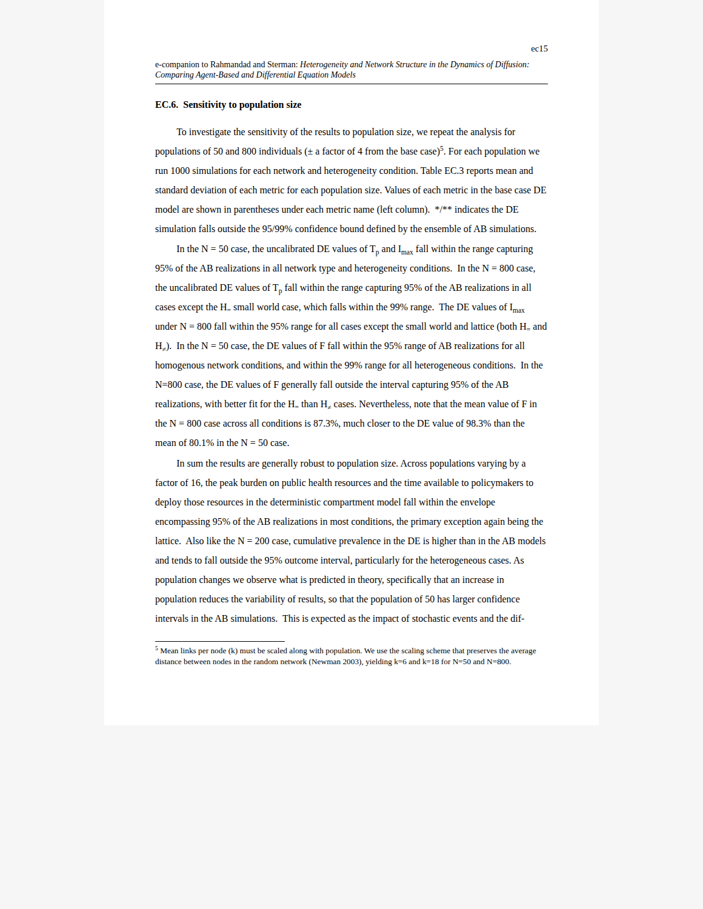ec15
e-companion to Rahmandad and Sterman: Heterogeneity and Network Structure in the Dynamics of Diffusion:
Comparing Agent-Based and Differential Equation Models
EC.6. Sensitivity to population size
To investigate the sensitivity of the results to population size, we repeat the analysis for populations of 50 and 800 individuals (± a factor of 4 from the base case)5. For each population we run 1000 simulations for each network and heterogeneity condition. Table EC.3 reports mean and standard deviation of each metric for each population size. Values of each metric in the base case DE model are shown in parentheses under each metric name (left column). */** indicates the DE simulation falls outside the 95/99% confidence bound defined by the ensemble of AB simulations.
In the N = 50 case, the uncalibrated DE values of Tp and Imax fall within the range capturing 95% of the AB realizations in all network type and heterogeneity conditions. In the N = 800 case, the uncalibrated DE values of Tp fall within the range capturing 95% of the AB realizations in all cases except the H= small world case, which falls within the 99% range. The DE values of Imax under N = 800 fall within the 95% range for all cases except the small world and lattice (both H= and H≠). In the N = 50 case, the DE values of F fall within the 95% range of AB realizations for all homogenous network conditions, and within the 99% range for all heterogeneous conditions. In the N=800 case, the DE values of F generally fall outside the interval capturing 95% of the AB realizations, with better fit for the H= than H≠ cases. Nevertheless, note that the mean value of F in the N = 800 case across all conditions is 87.3%, much closer to the DE value of 98.3% than the mean of 80.1% in the N = 50 case.
In sum the results are generally robust to population size. Across populations varying by a factor of 16, the peak burden on public health resources and the time available to policymakers to deploy those resources in the deterministic compartment model fall within the envelope encompassing 95% of the AB realizations in most conditions, the primary exception again being the lattice. Also like the N = 200 case, cumulative prevalence in the DE is higher than in the AB models and tends to fall outside the 95% outcome interval, particularly for the heterogeneous cases. As population changes we observe what is predicted in theory, specifically that an increase in population reduces the variability of results, so that the population of 50 has larger confidence intervals in the AB simulations. This is expected as the impact of stochastic events and the dif-
5 Mean links per node (k) must be scaled along with population. We use the scaling scheme that preserves the average distance between nodes in the random network (Newman 2003), yielding k=6 and k=18 for N=50 and N=800.